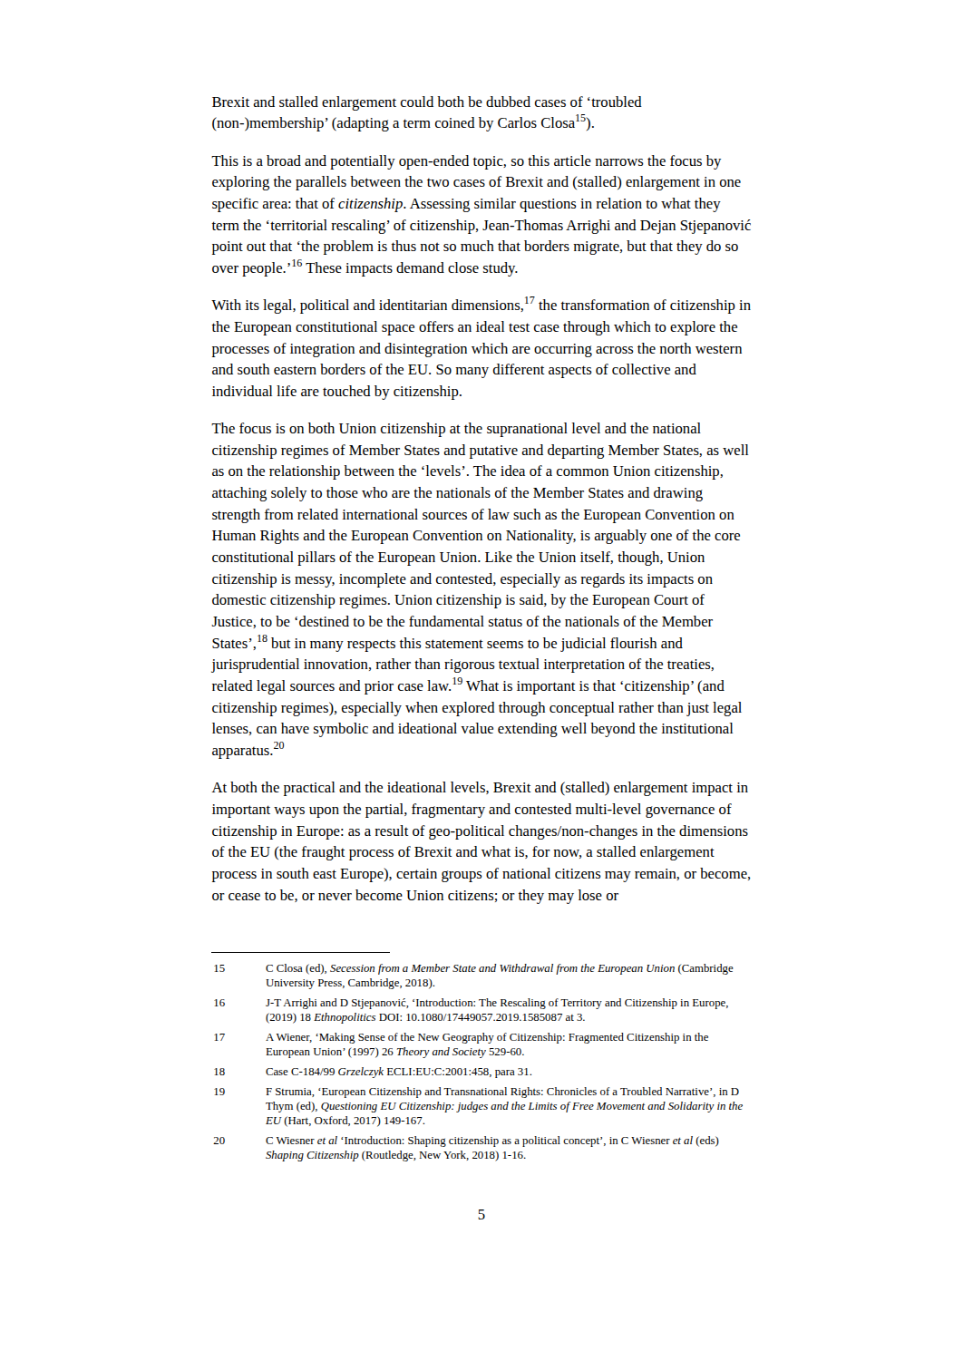Brexit and stalled enlargement could both be dubbed cases of ‘troubled (non-)membership’ (adapting a term coined by Carlos Closa15).
This is a broad and potentially open-ended topic, so this article narrows the focus by exploring the parallels between the two cases of Brexit and (stalled) enlargement in one specific area: that of citizenship. Assessing similar questions in relation to what they term the ‘territorial rescaling’ of citizenship, Jean-Thomas Arrighi and Dejan Stjepanović point out that ‘the problem is thus not so much that borders migrate, but that they do so over people.’16 These impacts demand close study.
With its legal, political and identitarian dimensions,17 the transformation of citizenship in the European constitutional space offers an ideal test case through which to explore the processes of integration and disintegration which are occurring across the north western and south eastern borders of the EU. So many different aspects of collective and individual life are touched by citizenship.
The focus is on both Union citizenship at the supranational level and the national citizenship regimes of Member States and putative and departing Member States, as well as on the relationship between the ‘levels’. The idea of a common Union citizenship, attaching solely to those who are the nationals of the Member States and drawing strength from related international sources of law such as the European Convention on Human Rights and the European Convention on Nationality, is arguably one of the core constitutional pillars of the European Union. Like the Union itself, though, Union citizenship is messy, incomplete and contested, especially as regards its impacts on domestic citizenship regimes. Union citizenship is said, by the European Court of Justice, to be ‘destined to be the fundamental status of the nationals of the Member States’,18 but in many respects this statement seems to be judicial flourish and jurisprudential innovation, rather than rigorous textual interpretation of the treaties, related legal sources and prior case law.19 What is important is that ‘citizenship’ (and citizenship regimes), especially when explored through conceptual rather than just legal lenses, can have symbolic and ideational value extending well beyond the institutional apparatus.20
At both the practical and the ideational levels, Brexit and (stalled) enlargement impact in important ways upon the partial, fragmentary and contested multi-level governance of citizenship in Europe: as a result of geo-political changes/non-changes in the dimensions of the EU (the fraught process of Brexit and what is, for now, a stalled enlargement process in south east Europe), certain groups of national citizens may remain, or become, or cease to be, or never become Union citizens; or they may lose or
15
C Closa (ed), Secession from a Member State and Withdrawal from the European Union (Cambridge University Press, Cambridge, 2018).
16
J-T Arrighi and D Stjepanović, ‘Introduction: The Rescaling of Territory and Citizenship in Europe, (2019) 18 Ethnopolitics DOI: 10.1080/17449057.2019.1585087 at 3.
17
A Wiener, ‘Making Sense of the New Geography of Citizenship: Fragmented Citizenship in the European Union’ (1997) 26 Theory and Society 529-60.
18
Case C-184/99 Grzelczyk ECLI:EU:C:2001:458, para 31.
19
F Strumia, ‘European Citizenship and Transnational Rights: Chronicles of a Troubled Narrative’, in D Thym (ed), Questioning EU Citizenship: judges and the Limits of Free Movement and Solidarity in the EU (Hart, Oxford, 2017) 149-167.
20
C Wiesner et al ‘Introduction: Shaping citizenship as a political concept’, in C Wiesner et al (eds) Shaping Citizenship (Routledge, New York, 2018) 1-16.
5